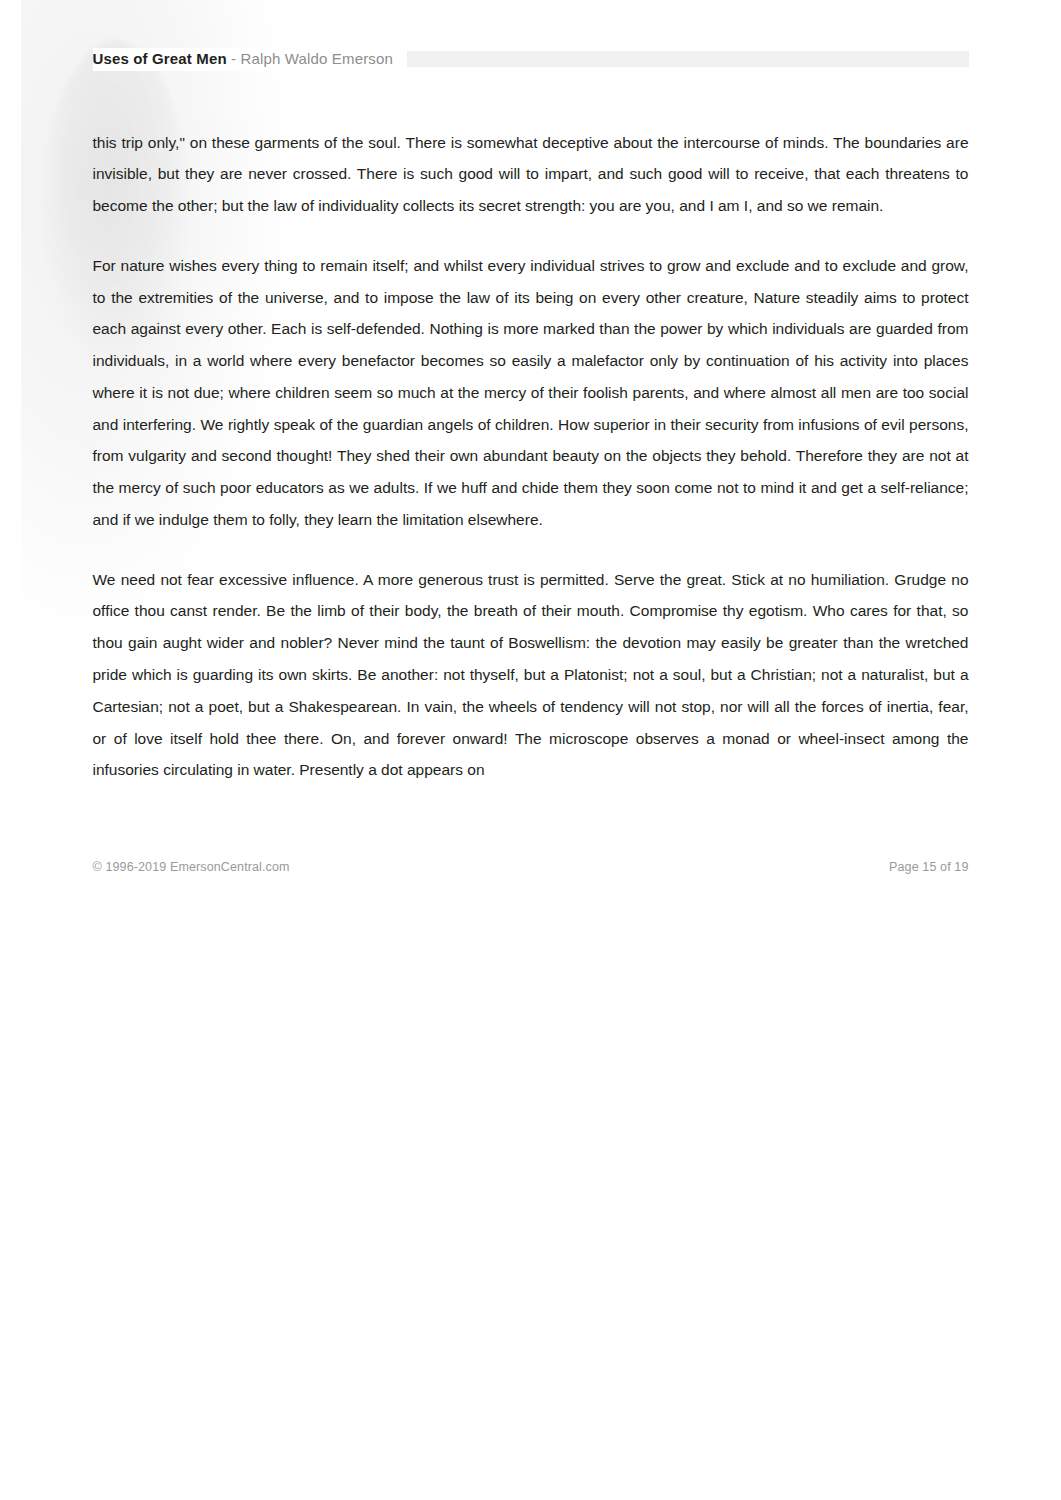Uses of Great Men - Ralph Waldo Emerson
this trip only," on these garments of the soul. There is somewhat deceptive about the intercourse of minds. The boundaries are invisible, but they are never crossed. There is such good will to impart, and such good will to receive, that each threatens to become the other; but the law of individuality collects its secret strength: you are you, and I am I, and so we remain.
For nature wishes every thing to remain itself; and whilst every individual strives to grow and exclude and to exclude and grow, to the extremities of the universe, and to impose the law of its being on every other creature, Nature steadily aims to protect each against every other. Each is self-defended. Nothing is more marked than the power by which individuals are guarded from individuals, in a world where every benefactor becomes so easily a malefactor only by continuation of his activity into places where it is not due; where children seem so much at the mercy of their foolish parents, and where almost all men are too social and interfering. We rightly speak of the guardian angels of children. How superior in their security from infusions of evil persons, from vulgarity and second thought! They shed their own abundant beauty on the objects they behold. Therefore they are not at the mercy of such poor educators as we adults. If we huff and chide them they soon come not to mind it and get a self-reliance; and if we indulge them to folly, they learn the limitation elsewhere.
We need not fear excessive influence. A more generous trust is permitted. Serve the great. Stick at no humiliation. Grudge no office thou canst render. Be the limb of their body, the breath of their mouth. Compromise thy egotism. Who cares for that, so thou gain aught wider and nobler? Never mind the taunt of Boswellism: the devotion may easily be greater than the wretched pride which is guarding its own skirts. Be another: not thyself, but a Platonist; not a soul, but a Christian; not a naturalist, but a Cartesian; not a poet, but a Shakespearean. In vain, the wheels of tendency will not stop, nor will all the forces of inertia, fear, or of love itself hold thee there. On, and forever onward! The microscope observes a monad or wheel-insect among the infusories circulating in water. Presently a dot appears on
© 1996-2019 EmersonCentral.com
Page 15 of 19